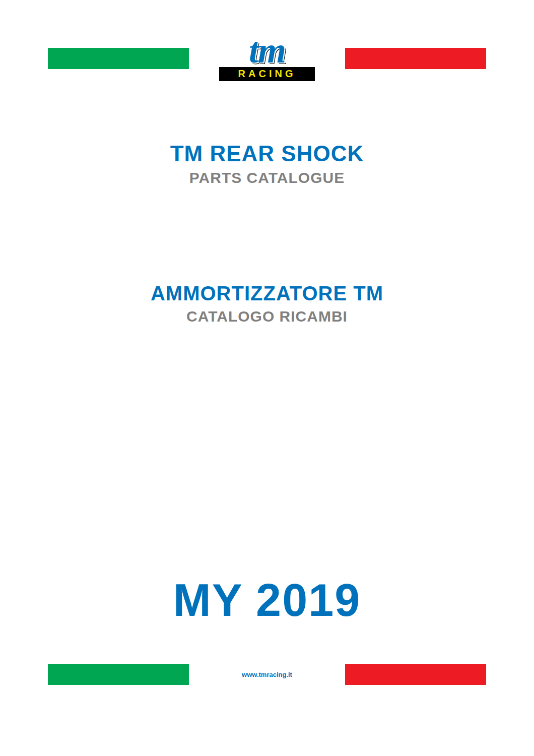tm
RACING
TM REAR SHOCK
PARTS CATALOGUE
AMMORTIZZATORE TM
CATALOGO RICAMBI
MY 2019
www.tmracing.it